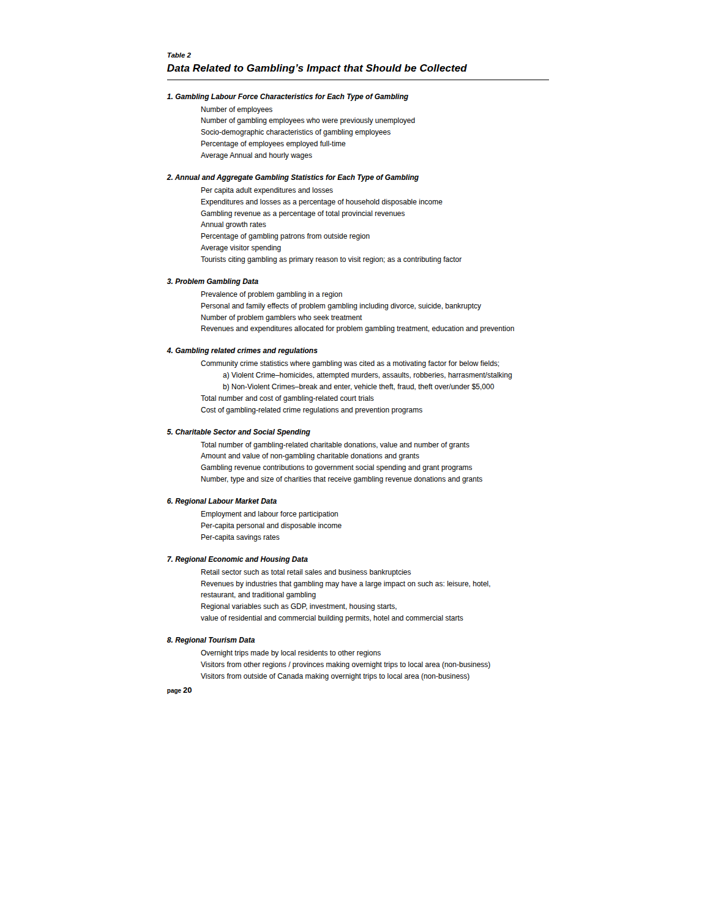Table 2
Data Related to Gambling’s Impact that Should be Collected
1. Gambling Labour Force Characteristics for Each Type of Gambling
Number of employees
Number of gambling employees who were previously unemployed
Socio-demographic characteristics of gambling employees
Percentage of employees employed full-time
Average Annual and hourly wages
2. Annual and Aggregate Gambling Statistics for Each Type of Gambling
Per capita adult expenditures and losses
Expenditures and losses as a percentage of household disposable income
Gambling revenue as a percentage of total provincial revenues
Annual growth rates
Percentage of gambling patrons from outside region
Average visitor spending
Tourists citing gambling as primary reason to visit region; as a contributing factor
3. Problem Gambling Data
Prevalence of problem gambling in a region
Personal and family effects of problem gambling including divorce, suicide, bankruptcy
Number of problem gamblers who seek treatment
Revenues and expenditures allocated for problem gambling treatment, education and prevention
4. Gambling related crimes and regulations
Community crime statistics where gambling was cited as a motivating factor for below fields;
a) Violent Crime–homicides, attempted murders, assaults, robberies, harrasment/stalking
b) Non-Violent Crimes–break and enter, vehicle theft, fraud, theft over/under $5,000
Total number and cost of gambling-related court trials
Cost of gambling-related crime regulations and prevention programs
5. Charitable Sector and Social Spending
Total number of gambling-related charitable donations, value and number of grants
Amount and value of non-gambling charitable donations and grants
Gambling revenue contributions to government social spending and grant programs
Number, type and size of charities that receive gambling revenue donations and grants
6. Regional Labour Market Data
Employment and labour force participation
Per-capita personal and disposable income
Per-capita savings rates
7. Regional Economic and Housing Data
Retail sector such as total retail sales and business bankruptcies
Revenues by industries that gambling may have a large impact on such as: leisure, hotel,
restaurant, and traditional gambling
Regional variables such as GDP, investment, housing starts,
value of residential and commercial building permits, hotel and commercial starts
8. Regional Tourism Data
Overnight trips made by local residents to other regions
Visitors from other regions / provinces making overnight trips to local area (non-business)
Visitors from outside of Canada making overnight trips to local area (non-business)
page 20